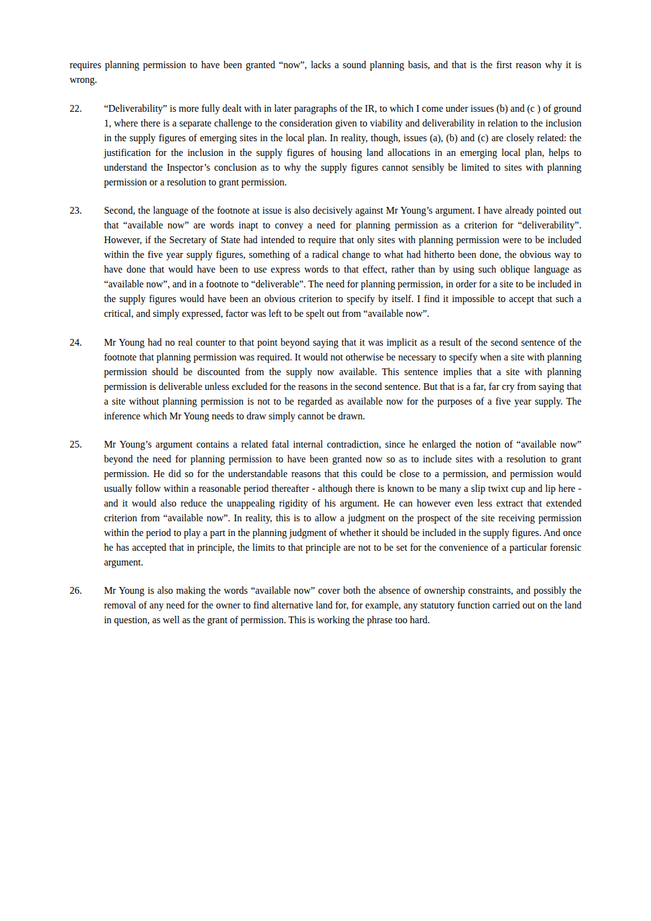requires planning permission to have been granted “now”, lacks a sound planning basis, and that is the first reason why it is wrong.
“Deliverability” is more fully dealt with in later paragraphs of the IR, to which I come under issues (b) and (c ) of ground 1, where there is a separate challenge to the consideration given to viability and deliverability in relation to the inclusion in the supply figures of emerging sites in the local plan. In reality, though, issues (a), (b) and (c) are closely related: the justification for the inclusion in the supply figures of housing land allocations in an emerging local plan, helps to understand the Inspector’s conclusion as to why the supply figures cannot sensibly be limited to sites with planning permission or a resolution to grant permission.
Second, the language of the footnote at issue is also decisively against Mr Young’s argument. I have already pointed out that “available now” are words inapt to convey a need for planning permission as a criterion for “deliverability”. However, if the Secretary of State had intended to require that only sites with planning permission were to be included within the five year supply figures, something of a radical change to what had hitherto been done, the obvious way to have done that would have been to use express words to that effect, rather than by using such oblique language as “available now”, and in a footnote to “deliverable”. The need for planning permission, in order for a site to be included in the supply figures would have been an obvious criterion to specify by itself. I find it impossible to accept that such a critical, and simply expressed, factor was left to be spelt out from “available now”.
Mr Young had no real counter to that point beyond saying that it was implicit as a result of the second sentence of the footnote that planning permission was required. It would not otherwise be necessary to specify when a site with planning permission should be discounted from the supply now available. This sentence implies that a site with planning permission is deliverable unless excluded for the reasons in the second sentence. But that is a far, far cry from saying that a site without planning permission is not to be regarded as available now for the purposes of a five year supply. The inference which Mr Young needs to draw simply cannot be drawn.
Mr Young’s argument contains a related fatal internal contradiction, since he enlarged the notion of “available now” beyond the need for planning permission to have been granted now so as to include sites with a resolution to grant permission. He did so for the understandable reasons that this could be close to a permission, and permission would usually follow within a reasonable period thereafter - although there is known to be many a slip twixt cup and lip here - and it would also reduce the unappealing rigidity of his argument. He can however even less extract that extended criterion from “available now”. In reality, this is to allow a judgment on the prospect of the site receiving permission within the period to play a part in the planning judgment of whether it should be included in the supply figures. And once he has accepted that in principle, the limits to that principle are not to be set for the convenience of a particular forensic argument.
Mr Young is also making the words “available now” cover both the absence of ownership constraints, and possibly the removal of any need for the owner to find alternative land for, for example, any statutory function carried out on the land in question, as well as the grant of permission. This is working the phrase too hard.